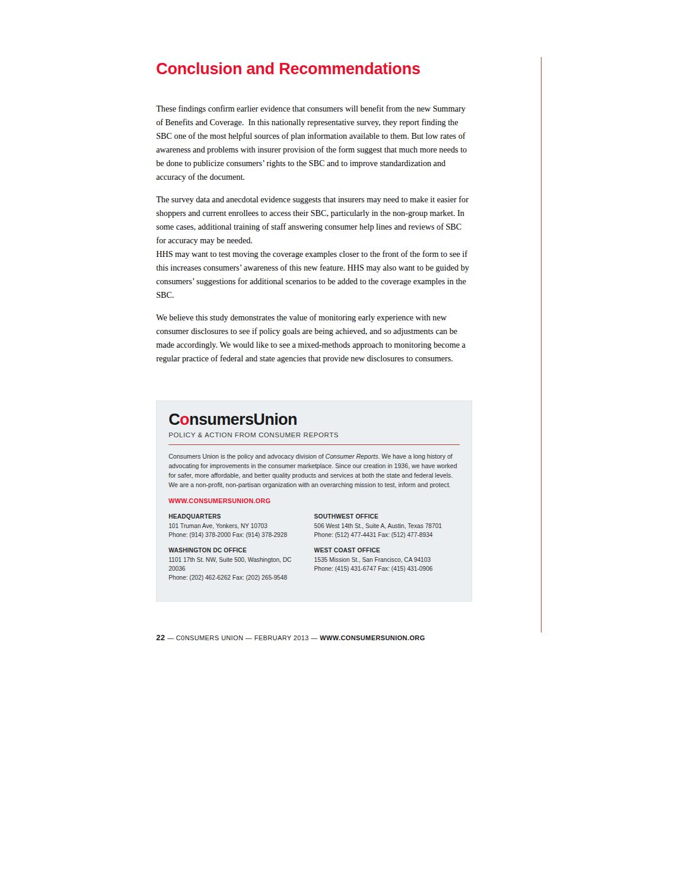Conclusion and Recommendations
These findings confirm earlier evidence that consumers will benefit from the new Summary of Benefits and Coverage. In this nationally representative survey, they report finding the SBC one of the most helpful sources of plan information available to them. But low rates of awareness and problems with insurer provision of the form suggest that much more needs to be done to publicize consumers’ rights to the SBC and to improve standardization and accuracy of the document.
The survey data and anecdotal evidence suggests that insurers may need to make it easier for shoppers and current enrollees to access their SBC, particularly in the non-group market. In some cases, additional training of staff answering consumer help lines and reviews of SBC for accuracy may be needed.
HHS may want to test moving the coverage examples closer to the front of the form to see if this increases consumers’ awareness of this new feature. HHS may also want to be guided by consumers’ suggestions for additional scenarios to be added to the coverage examples in the SBC.
We believe this study demonstrates the value of monitoring early experience with new consumer disclosures to see if policy goals are being achieved, and so adjustments can be made accordingly. We would like to see a mixed-methods approach to monitoring become a regular practice of federal and state agencies that provide new disclosures to consumers.
ConsumersUnion
POLICY & ACTION FROM CONSUMER REPORTS
Consumers Union is the policy and advocacy division of Consumer Reports. We have a long history of advocating for improvements in the consumer marketplace. Since our creation in 1936, we have worked for safer, more affordable, and better quality products and services at both the state and federal levels. We are a non-profit, non-partisan organization with an overarching mission to test, inform and protect.
WWW.CONSUMERSUNION.ORG
HEADQUARTERS
101 Truman Ave, Yonkers, NY 10703
Phone: (914) 378-2000 Fax: (914) 378-2928
SOUTHWEST OFFICE
506 West 14th St., Suite A, Austin, Texas 78701
Phone: (512) 477-4431 Fax: (512) 477-8934
WASHINGTON DC OFFICE
1101 17th St. NW, Suite 500, Washington, DC 20036
Phone: (202) 462-6262 Fax: (202) 265-9548
WEST COAST OFFICE
1535 Mission St., San Francisco, CA 94103
Phone: (415) 431-6747 Fax: (415) 431-0906
22 — C0NSUMERS UNION — FEBRUARY 2013 — WWW.CONSUMERSUNION.ORG